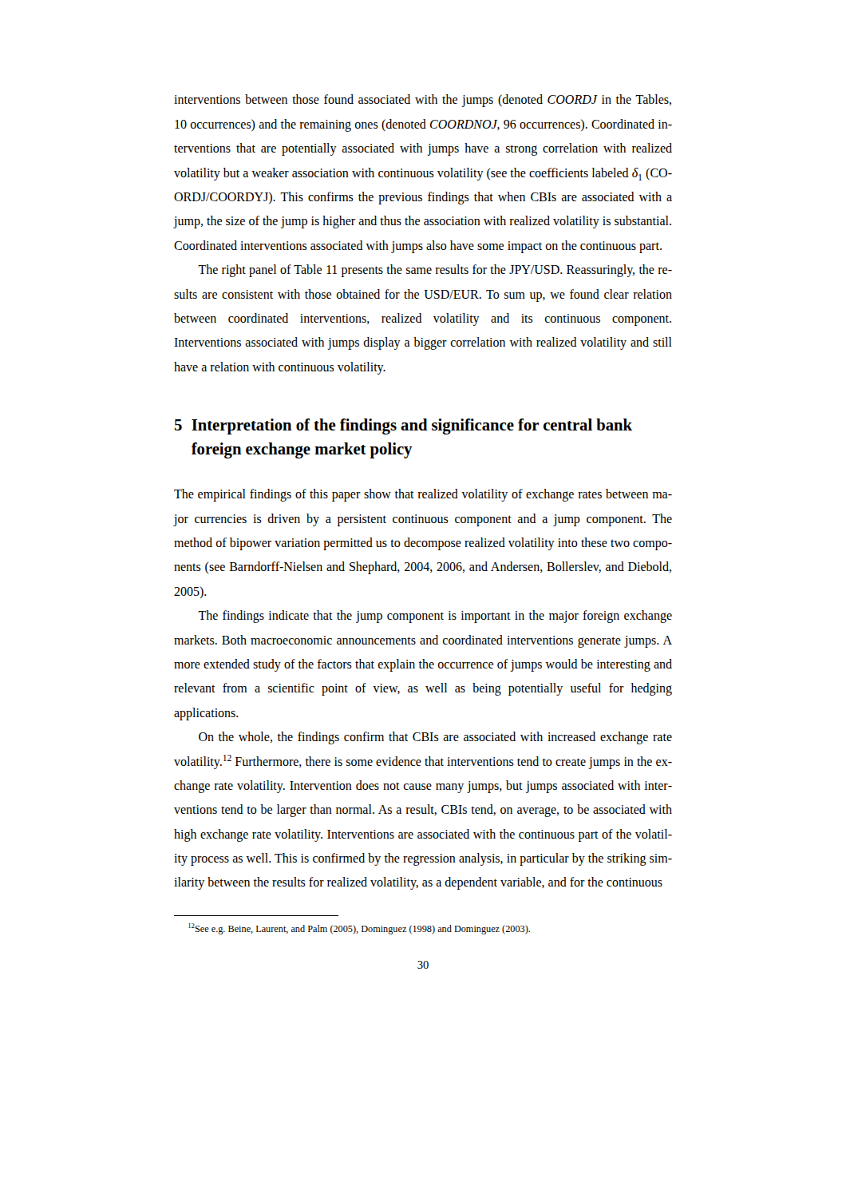interventions between those found associated with the jumps (denoted COORDJ in the Tables, 10 occurrences) and the remaining ones (denoted COORDNOJ, 96 occurrences). Coordinated interventions that are potentially associated with jumps have a strong correlation with realized volatility but a weaker association with continuous volatility (see the coefficients labeled δ 1 (CO-ORDJ/COORDYJ). This confirms the previous findings that when CBIs are associated with a jump, the size of the jump is higher and thus the association with realized volatility is substantial. Coordinated interventions associated with jumps also have some impact on the continuous part.
The right panel of Table 11 presents the same results for the JPY/USD. Reassuringly, the results are consistent with those obtained for the USD/EUR. To sum up, we found clear relation between coordinated interventions, realized volatility and its continuous component. Interventions associated with jumps display a bigger correlation with realized volatility and still have a relation with continuous volatility.
5 Interpretation of the findings and significance for central bank foreign exchange market policy
The empirical findings of this paper show that realized volatility of exchange rates between major currencies is driven by a persistent continuous component and a jump component. The method of bipower variation permitted us to decompose realized volatility into these two components (see Barndorff-Nielsen and Shephard, 2004, 2006, and Andersen, Bollerslev, and Diebold, 2005).
The findings indicate that the jump component is important in the major foreign exchange markets. Both macroeconomic announcements and coordinated interventions generate jumps. A more extended study of the factors that explain the occurrence of jumps would be interesting and relevant from a scientific point of view, as well as being potentially useful for hedging applications.
On the whole, the findings confirm that CBIs are associated with increased exchange rate volatility.12 Furthermore, there is some evidence that interventions tend to create jumps in the exchange rate volatility. Intervention does not cause many jumps, but jumps associated with interventions tend to be larger than normal. As a result, CBIs tend, on average, to be associated with high exchange rate volatility. Interventions are associated with the continuous part of the volatility process as well. This is confirmed by the regression analysis, in particular by the striking similarity between the results for realized volatility, as a dependent variable, and for the continuous
12See e.g. Beine, Laurent, and Palm (2005), Dominguez (1998) and Dominguez (2003).
30